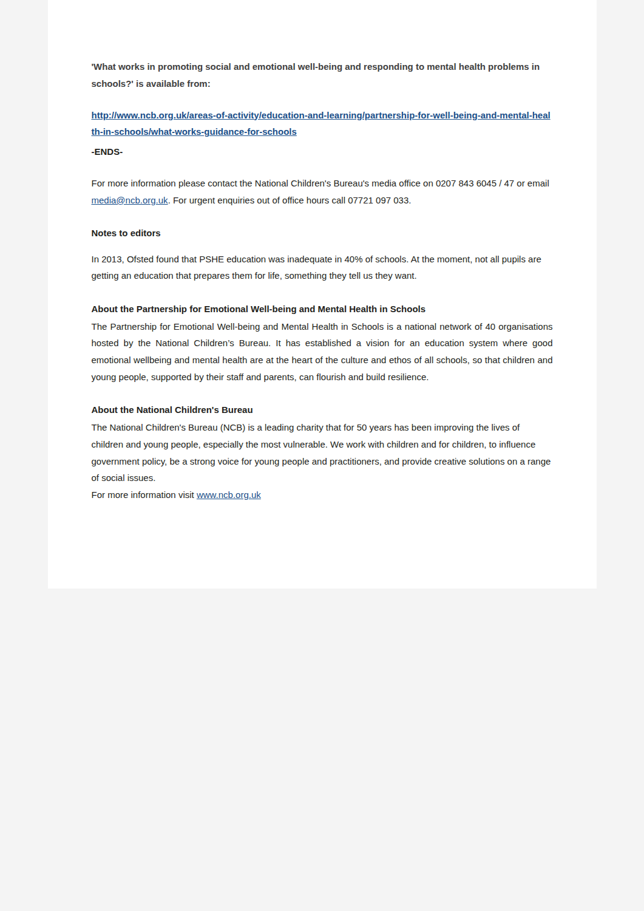'What works in promoting social and emotional well-being and responding to mental health problems in schools?' is available from:
http://www.ncb.org.uk/areas-of-activity/education-and-learning/partnership-for-well-being-and-mental-health-in-schools/what-works-guidance-for-schools
-ENDS-
For more information please contact the National Children's Bureau's media office on 0207 843 6045 / 47 or email media@ncb.org.uk. For urgent enquiries out of office hours call 07721 097 033.
Notes to editors
In 2013, Ofsted found that PSHE education was inadequate in 40% of schools. At the moment, not all pupils are getting an education that prepares them for life, something they tell us they want.
About the Partnership for Emotional Well-being and Mental Health in Schools
The Partnership for Emotional Well-being and Mental Health in Schools is a national network of 40 organisations hosted by the National Children’s Bureau. It has established a vision for an education system where good emotional wellbeing and mental health are at the heart of the culture and ethos of all schools, so that children and young people, supported by their staff and parents, can flourish and build resilience.
About the National Children's Bureau
The National Children's Bureau (NCB) is a leading charity that for 50 years has been improving the lives of children and young people, especially the most vulnerable. We work with children and for children, to influence government policy, be a strong voice for young people and practitioners, and provide creative solutions on a range of social issues.
For more information visit www.ncb.org.uk